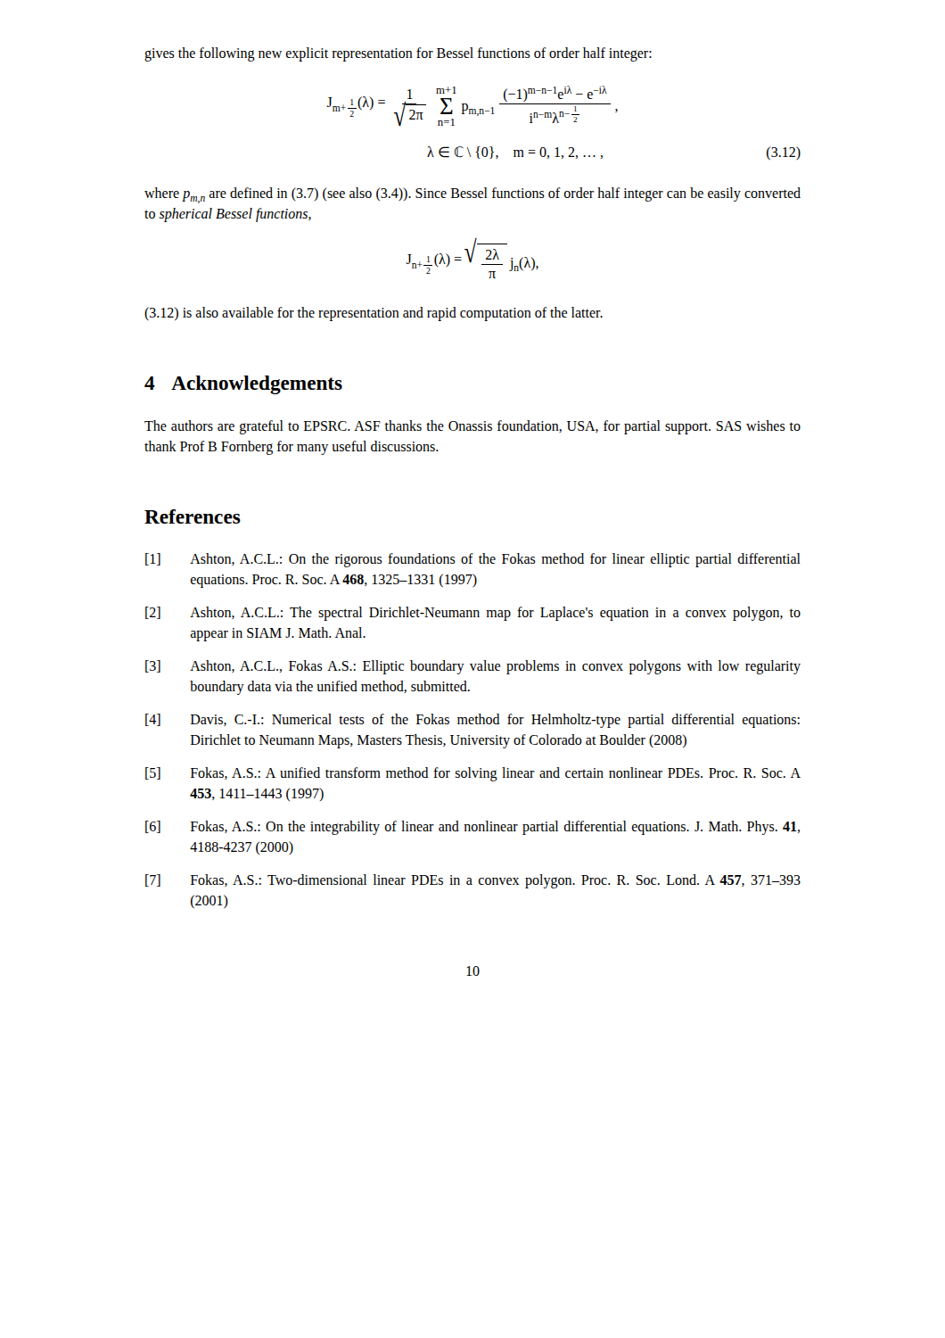gives the following new explicit representation for Bessel functions of order half integer:
Jm+12(λ) = 1√2π m+1 Σn=1 pm,n−1 (−1)m−n−1eiλ − e−iλ in−mλn−12 ,
λ ∈ ℂ \ {0}, m = 0, 1, 2, … , (3.12)
where pm,n are defined in (3.7) (see also (3.4)). Since Bessel functions of order half integer can be easily converted to spherical Bessel functions,
Jn+12(λ) = √2λ π jn(λ),
(3.12) is also available for the representation and rapid computation of the latter.
4 Acknowledgements
The authors are grateful to EPSRC. ASF thanks the Onassis foundation, USA, for partial support. SAS wishes to thank Prof B Fornberg for many useful discussions.
References
[1] Ashton, A.C.L.: On the rigorous foundations of the Fokas method for linear elliptic partial differential equations. Proc. R. Soc. A 468, 1325–1331 (1997)
[2] Ashton, A.C.L.: The spectral Dirichlet-Neumann map for Laplace's equation in a convex polygon, to appear in SIAM J. Math. Anal.
[3] Ashton, A.C.L., Fokas A.S.: Elliptic boundary value problems in convex polygons with low regularity boundary data via the unified method, submitted.
[4] Davis, C.-I.: Numerical tests of the Fokas method for Helmholtz-type partial differential equations: Dirichlet to Neumann Maps, Masters Thesis, University of Colorado at Boulder (2008)
[5] Fokas, A.S.: A unified transform method for solving linear and certain nonlinear PDEs. Proc. R. Soc. A 453, 1411–1443 (1997)
[6] Fokas, A.S.: On the integrability of linear and nonlinear partial differential equations. J. Math. Phys. 41, 4188-4237 (2000)
[7] Fokas, A.S.: Two-dimensional linear PDEs in a convex polygon. Proc. R. Soc. Lond. A 457, 371–393 (2001)
10